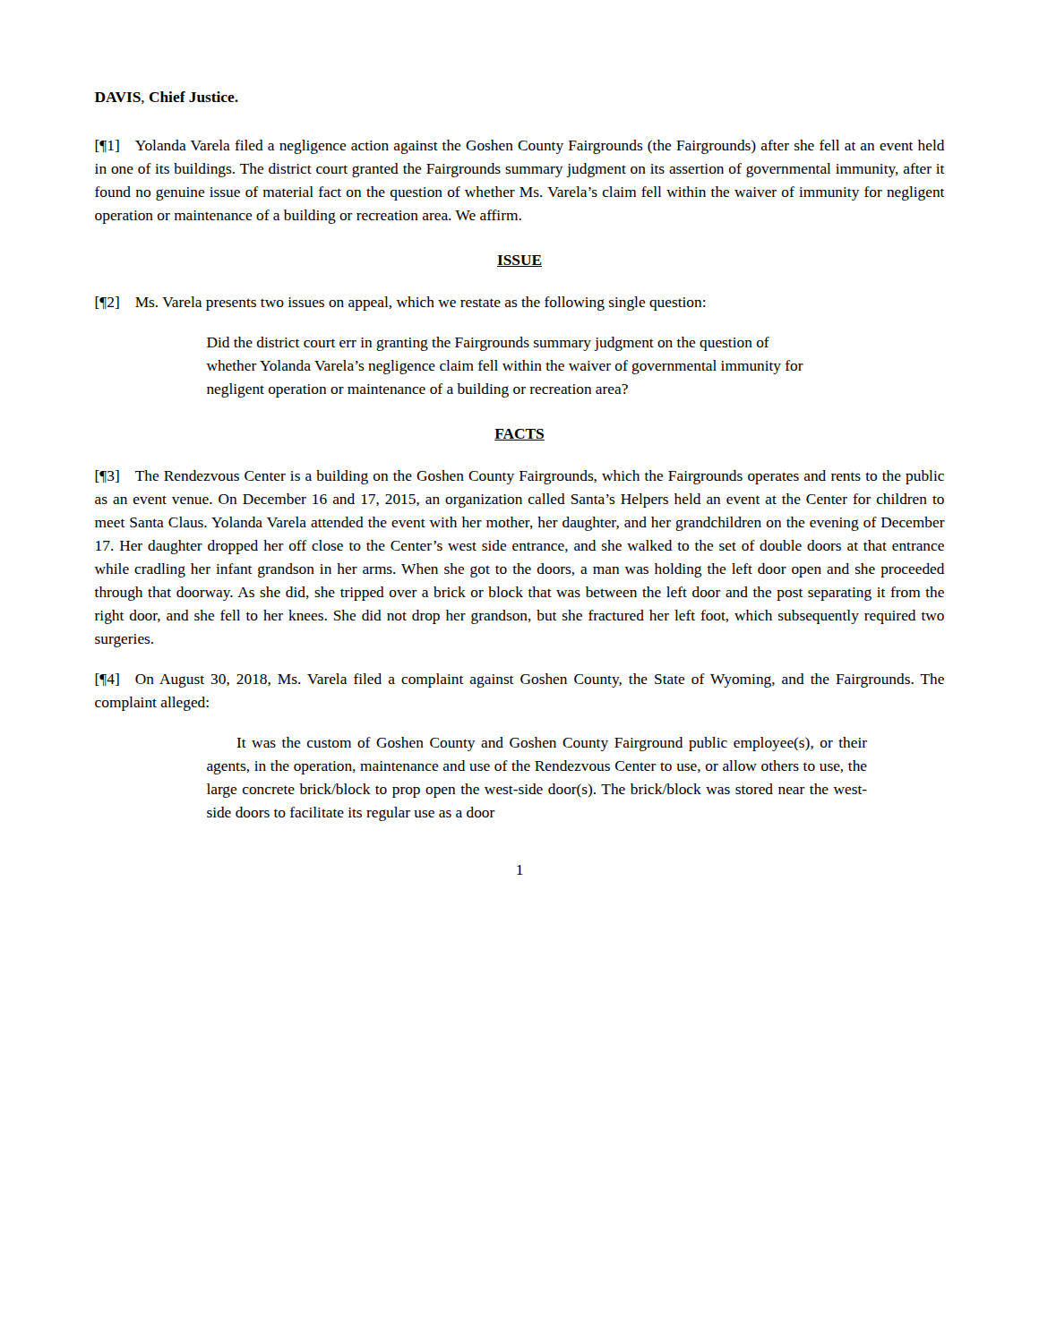DAVIS, Chief Justice.
[¶1] Yolanda Varela filed a negligence action against the Goshen County Fairgrounds (the Fairgrounds) after she fell at an event held in one of its buildings. The district court granted the Fairgrounds summary judgment on its assertion of governmental immunity, after it found no genuine issue of material fact on the question of whether Ms. Varela’s claim fell within the waiver of immunity for negligent operation or maintenance of a building or recreation area. We affirm.
ISSUE
[¶2] Ms. Varela presents two issues on appeal, which we restate as the following single question:
Did the district court err in granting the Fairgrounds summary judgment on the question of whether Yolanda Varela’s negligence claim fell within the waiver of governmental immunity for negligent operation or maintenance of a building or recreation area?
FACTS
[¶3] The Rendezvous Center is a building on the Goshen County Fairgrounds, which the Fairgrounds operates and rents to the public as an event venue. On December 16 and 17, 2015, an organization called Santa’s Helpers held an event at the Center for children to meet Santa Claus. Yolanda Varela attended the event with her mother, her daughter, and her grandchildren on the evening of December 17. Her daughter dropped her off close to the Center’s west side entrance, and she walked to the set of double doors at that entrance while cradling her infant grandson in her arms. When she got to the doors, a man was holding the left door open and she proceeded through that doorway. As she did, she tripped over a brick or block that was between the left door and the post separating it from the right door, and she fell to her knees. She did not drop her grandson, but she fractured her left foot, which subsequently required two surgeries.
[¶4] On August 30, 2018, Ms. Varela filed a complaint against Goshen County, the State of Wyoming, and the Fairgrounds. The complaint alleged:
It was the custom of Goshen County and Goshen County Fairground public employee(s), or their agents, in the operation, maintenance and use of the Rendezvous Center to use, or allow others to use, the large concrete brick/block to prop open the west-side door(s). The brick/block was stored near the west-side doors to facilitate its regular use as a door
1